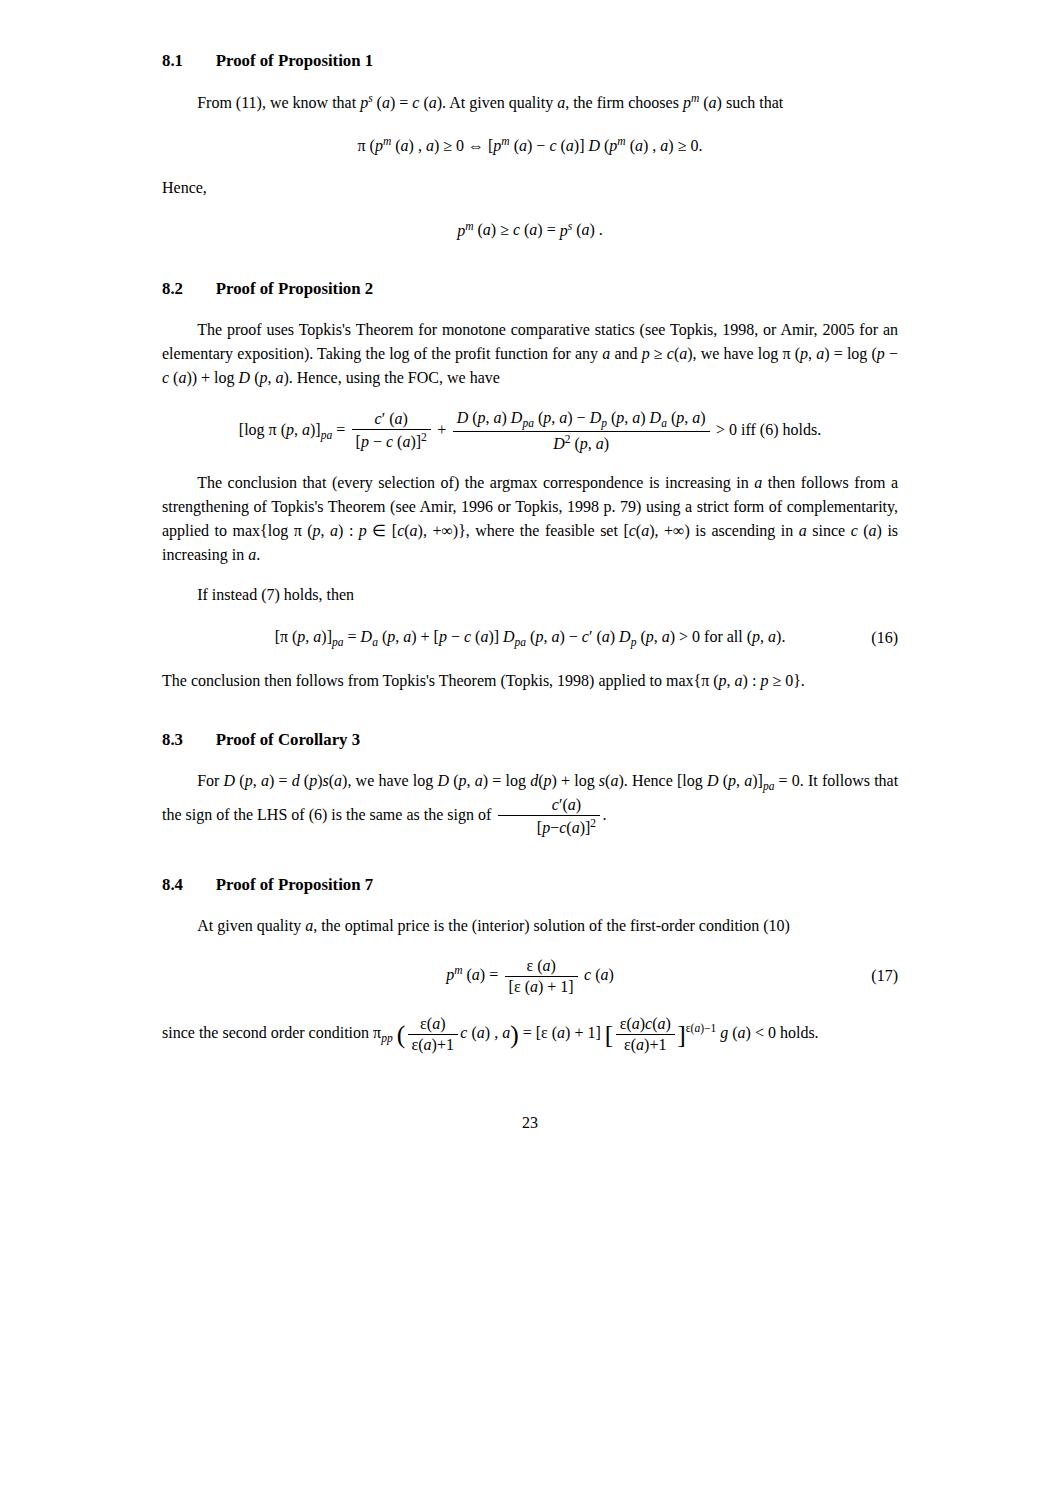8.1 Proof of Proposition 1
From (11), we know that ps (a) = c (a). At given quality a, the firm chooses pm (a) such that
π (pm (a) , a) ≥ 0 ⇔ [pm (a) − c (a)] D (pm (a) , a) ≥ 0.
Hence,
pm (a) ≥ c (a) = ps (a) .
8.2 Proof of Proposition 2
The proof uses Topkis's Theorem for monotone comparative statics (see Topkis, 1998, or Amir, 2005 for an elementary exposition). Taking the log of the profit function for any a and p ≥ c(a), we have log π (p, a) = log (p − c (a)) + log D (p, a). Hence, using the FOC, we have
[log π (p, a)]pa = c′ (a)[p − c (a)]2 + D (p, a) Dpa (p, a) − Dp (p, a) Da (p, a) D2 (p, a) > 0 iff (6) holds.
The conclusion that (every selection of) the argmax correspondence is increasing in a then follows from a strengthening of Topkis's Theorem (see Amir, 1996 or Topkis, 1998 p. 79) using a strict form of complementarity, applied to max{log π (p, a) : p ∈ [c(a), +∞)}, where the feasible set [c(a), +∞) is ascending in a since c (a) is increasing in a.
If instead (7) holds, then
[π (p, a)]pa = Da (p, a) + [p − c (a)] Dpa (p, a) − c′ (a) Dp (p, a) > 0 for all (p, a). (16)
The conclusion then follows from Topkis's Theorem (Topkis, 1998) applied to max{π (p, a) : p ≥ 0}.
8.3 Proof of Corollary 3
For D (p, a) = d (p)s(a), we have log D (p, a) = log d(p) + log s(a). Hence [log D (p, a)]pa = 0. It follows that the sign of the LHS of (6) is the same as the sign of c′(a)[p−c(a)]2.
8.4 Proof of Proposition 7
At given quality a, the optimal price is the (interior) solution of the first-order condition (10)
pm (a) = ε (a)[ε (a) + 1] c (a) (17)
since the second order condition πpp (ε(a) ε(a)+1 c (a) , a) = [ε (a) + 1] [ε(a)c(a) ε(a)+1]ε(a)−1 g (a) < 0 holds.
23